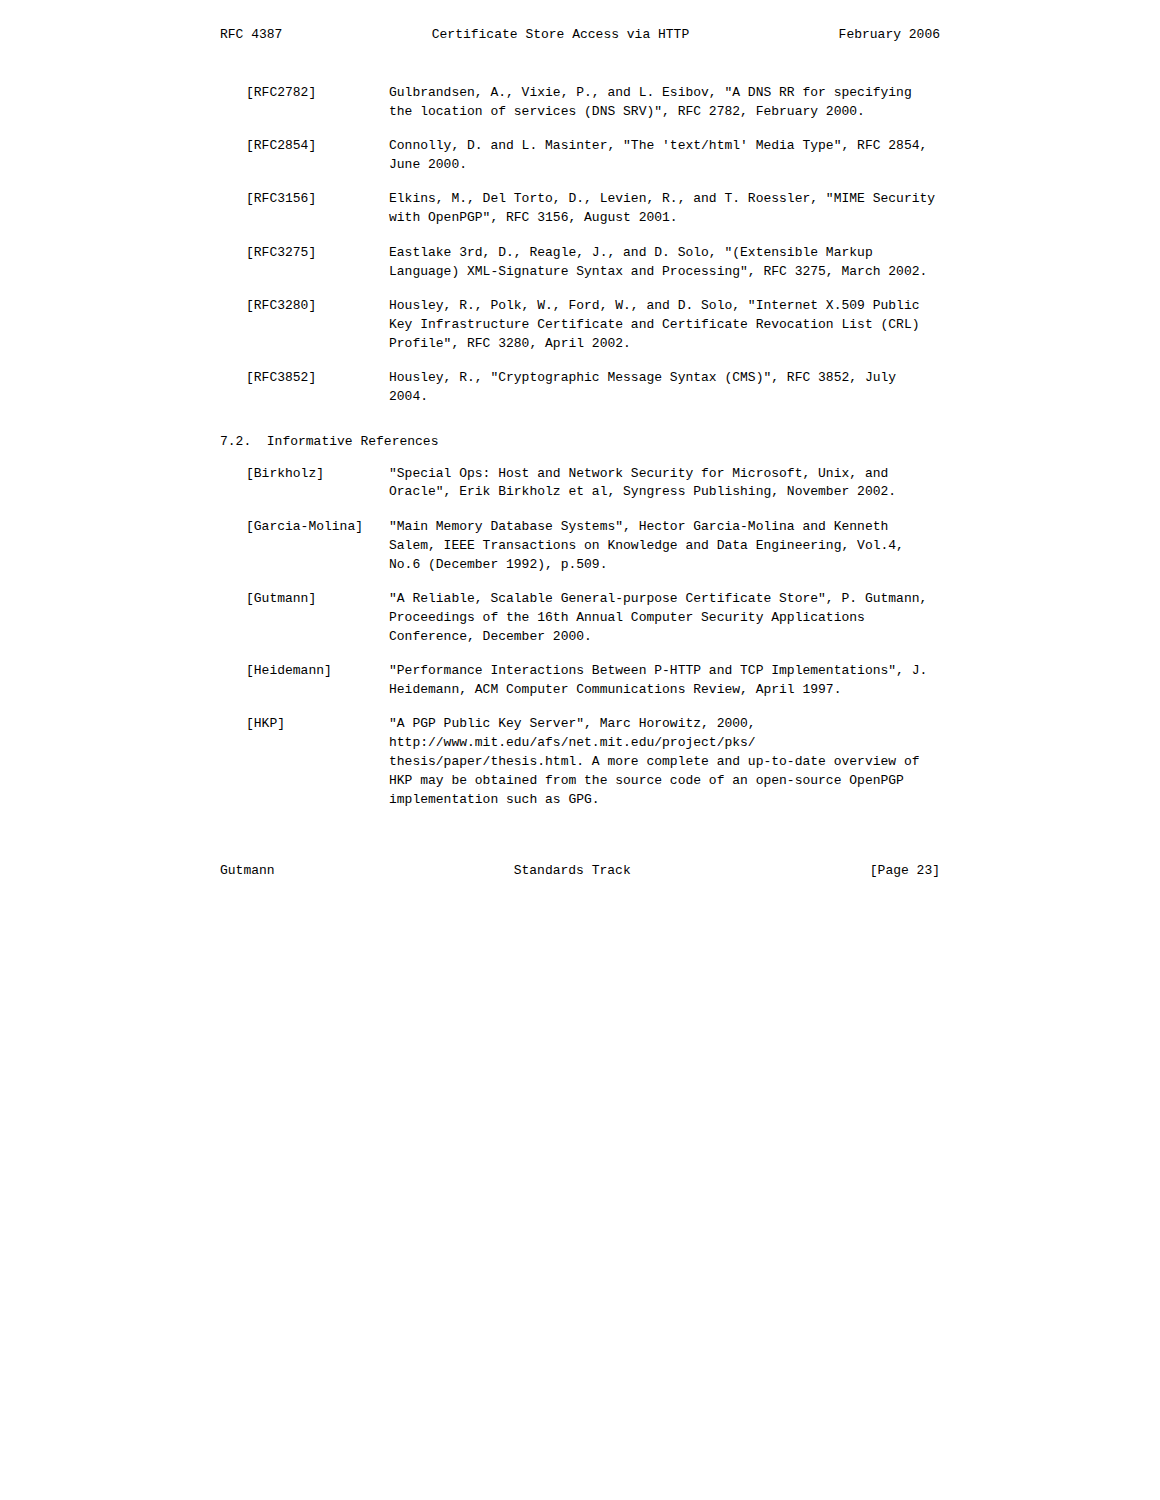RFC 4387 Certificate Store Access via HTTP February 2006
[RFC2782]
Gulbrandsen, A., Vixie, P., and L. Esibov, "A DNS RR for specifying the location of services (DNS SRV)", RFC 2782, February 2000.
[RFC2854]
Connolly, D. and L. Masinter, "The 'text/html' Media Type", RFC 2854, June 2000.
[RFC3156]
Elkins, M., Del Torto, D., Levien, R., and T. Roessler, "MIME Security with OpenPGP", RFC 3156, August 2001.
[RFC3275]
Eastlake 3rd, D., Reagle, J., and D. Solo, "(Extensible Markup Language) XML-Signature Syntax and Processing", RFC 3275, March 2002.
[RFC3280]
Housley, R., Polk, W., Ford, W., and D. Solo, "Internet X.509 Public Key Infrastructure Certificate and Certificate Revocation List (CRL) Profile", RFC 3280, April 2002.
[RFC3852]
Housley, R., "Cryptographic Message Syntax (CMS)", RFC 3852, July 2004.
7.2. Informative References
[Birkholz]
"Special Ops: Host and Network Security for Microsoft, Unix, and Oracle", Erik Birkholz et al, Syngress Publishing, November 2002.
[Garcia-Molina]
"Main Memory Database Systems", Hector Garcia-Molina and Kenneth Salem, IEEE Transactions on Knowledge and Data Engineering, Vol.4, No.6 (December 1992), p.509.
[Gutmann]
"A Reliable, Scalable General-purpose Certificate Store", P. Gutmann, Proceedings of the 16th Annual Computer Security Applications Conference, December 2000.
[Heidemann]
"Performance Interactions Between P-HTTP and TCP Implementations", J. Heidemann, ACM Computer Communications Review, April 1997.
[HKP]
"A PGP Public Key Server", Marc Horowitz, 2000, http://www.mit.edu/afs/net.mit.edu/project/pks/ thesis/paper/thesis.html. A more complete and up-to-date overview of HKP may be obtained from the source code of an open-source OpenPGP implementation such as GPG.
Gutmann Standards Track [Page 23]